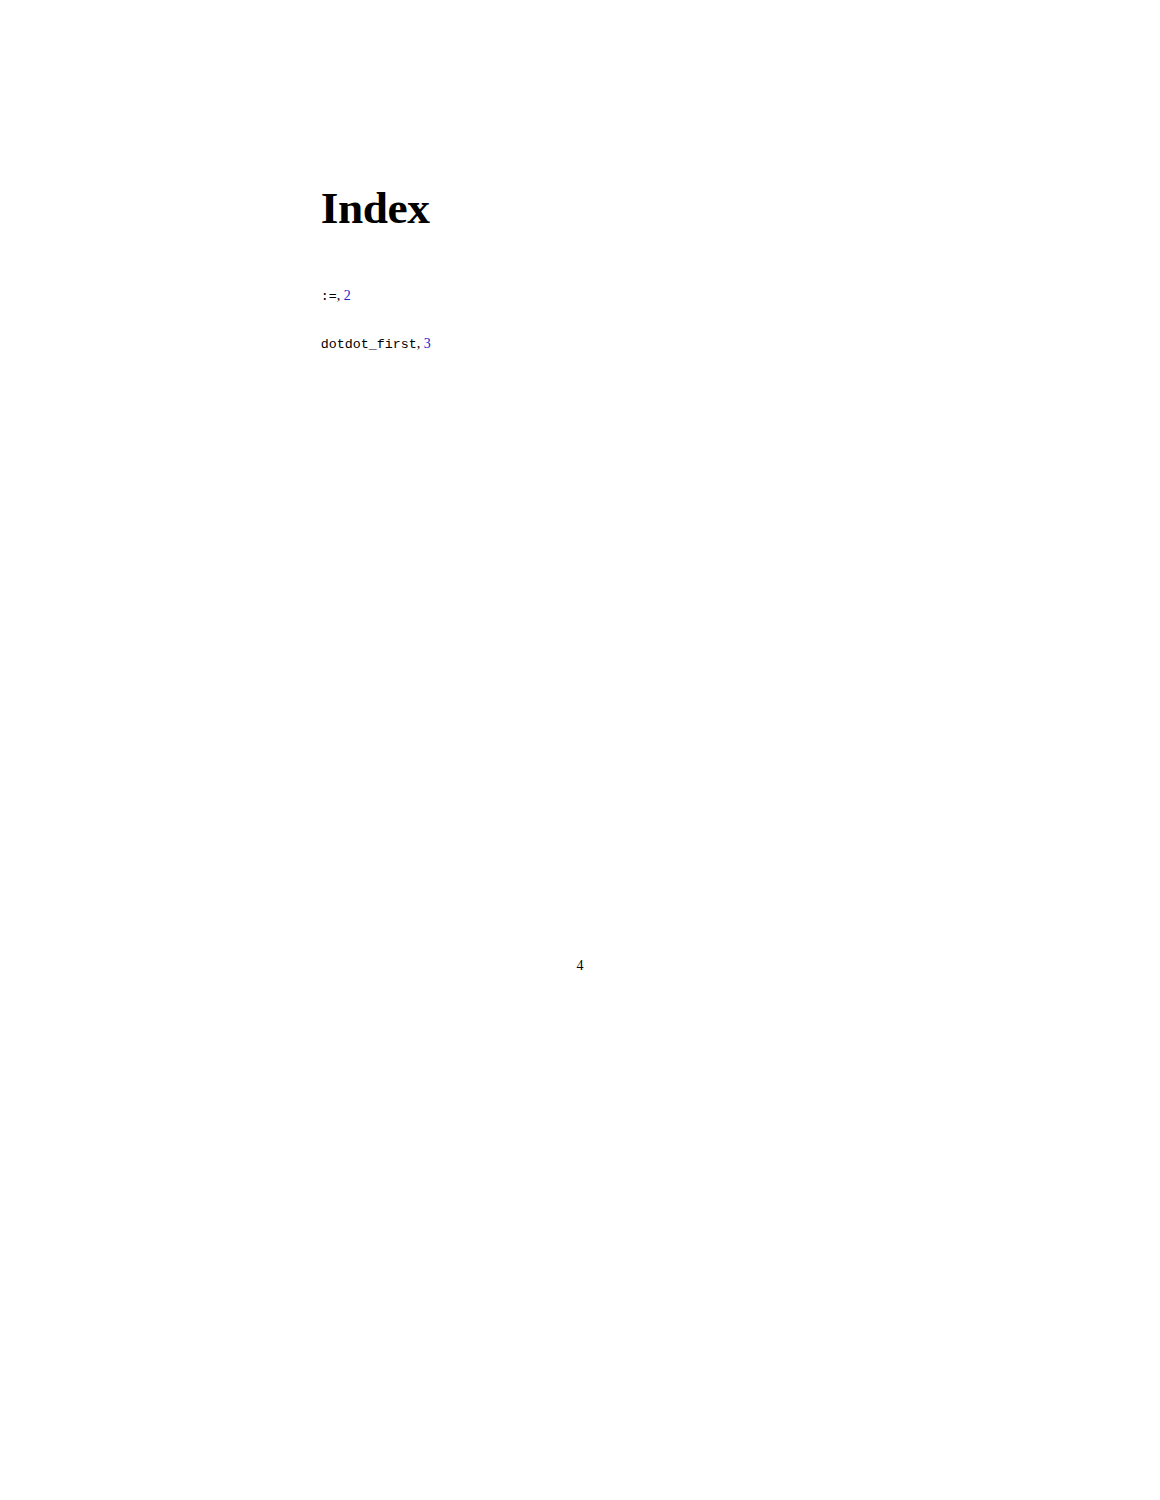Index
:=, 2
dotdot_first, 3
4